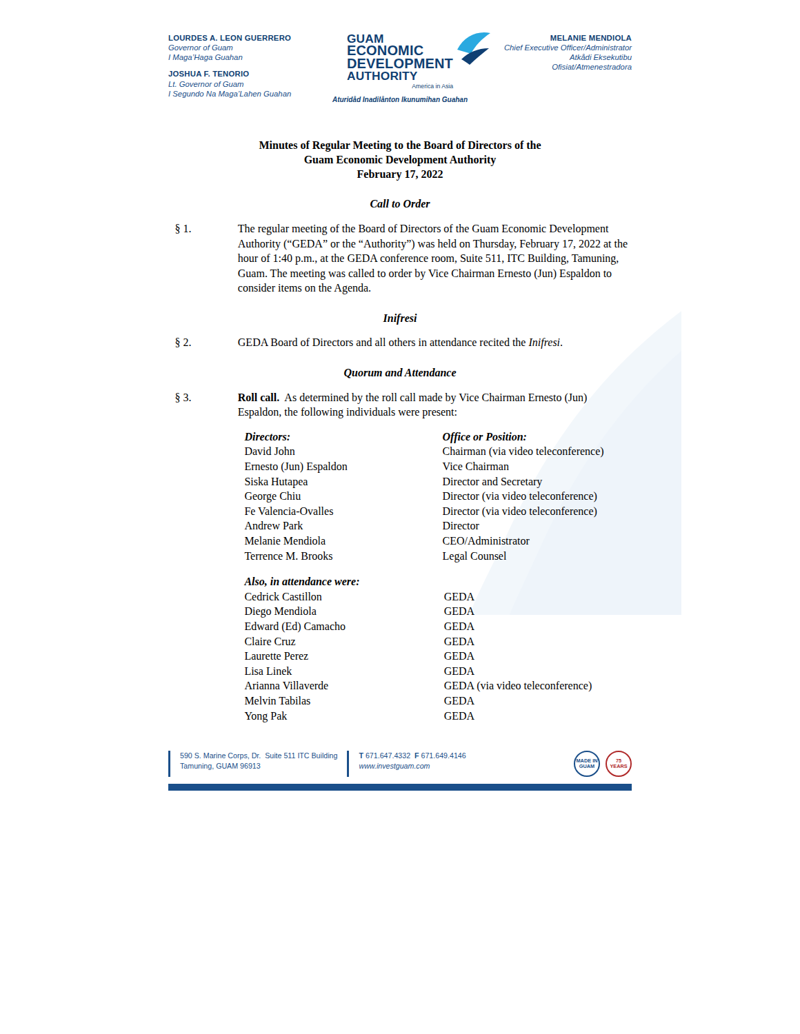LOURDES A. LEON GUERRERO
Governor of Guam
I Maga’Haga Guahan
JOSHUA F. TENORIO
Lt. Governor of Guam
I Segundo Na Maga’Lahen Guahan
GUAM ECONOMIC DEVELOPMENT AUTHORITY
America in Asia
Aturidåd Inadilånton Ikunumihan Guahan
MELANIE MENDIOLA
Chief Executive Officer/Administrator
Atkådi Eksekutibu Ofisiat/Atmenestradora
Minutes of Regular Meeting to the Board of Directors of the
Guam Economic Development Authority
February 17, 2022
Call to Order
§ 1.
The regular meeting of the Board of Directors of the Guam Economic Development Authority (“GEDA” or the “Authority”) was held on Thursday, February 17, 2022 at the hour of 1:40 p.m., at the GEDA conference room, Suite 511, ITC Building, Tamuning, Guam. The meeting was called to order by Vice Chairman Ernesto (Jun) Espaldon to consider items on the Agenda.
Inifresi
§ 2.
GEDA Board of Directors and all others in attendance recited the Inifresi.
Quorum and Attendance
§ 3.
Roll call. As determined by the roll call made by Vice Chairman Ernesto (Jun) Espaldon, the following individuals were present:
| Directors: | Office or Position: |
| --- | --- |
| David John | Chairman (via video teleconference) |
| Ernesto (Jun) Espaldon | Vice Chairman |
| Siska Hutapea | Director and Secretary |
| George Chiu | Director (via video teleconference) |
| Fe Valencia-Ovalles | Director (via video teleconference) |
| Andrew Park | Director |
| Melanie Mendiola | CEO/Administrator |
| Terrence M. Brooks | Legal Counsel |
Also, in attendance were:
| Cedrick Castillon | GEDA |
| Diego Mendiola | GEDA |
| Edward (Ed) Camacho | GEDA |
| Claire Cruz | GEDA |
| Laurette Perez | GEDA |
| Lisa Linek | GEDA |
| Arianna Villaverde | GEDA (via video teleconference) |
| Melvin Tabilas | GEDA |
| Yong Pak | GEDA |
590 S. Marine Corps, Dr. Suite 511 ITC Building
Tamuning, GUAM 96913
T 671.647.4332 F 671.649.4146
www.investguam.com
MADE IN
GUAM
75
YEARS